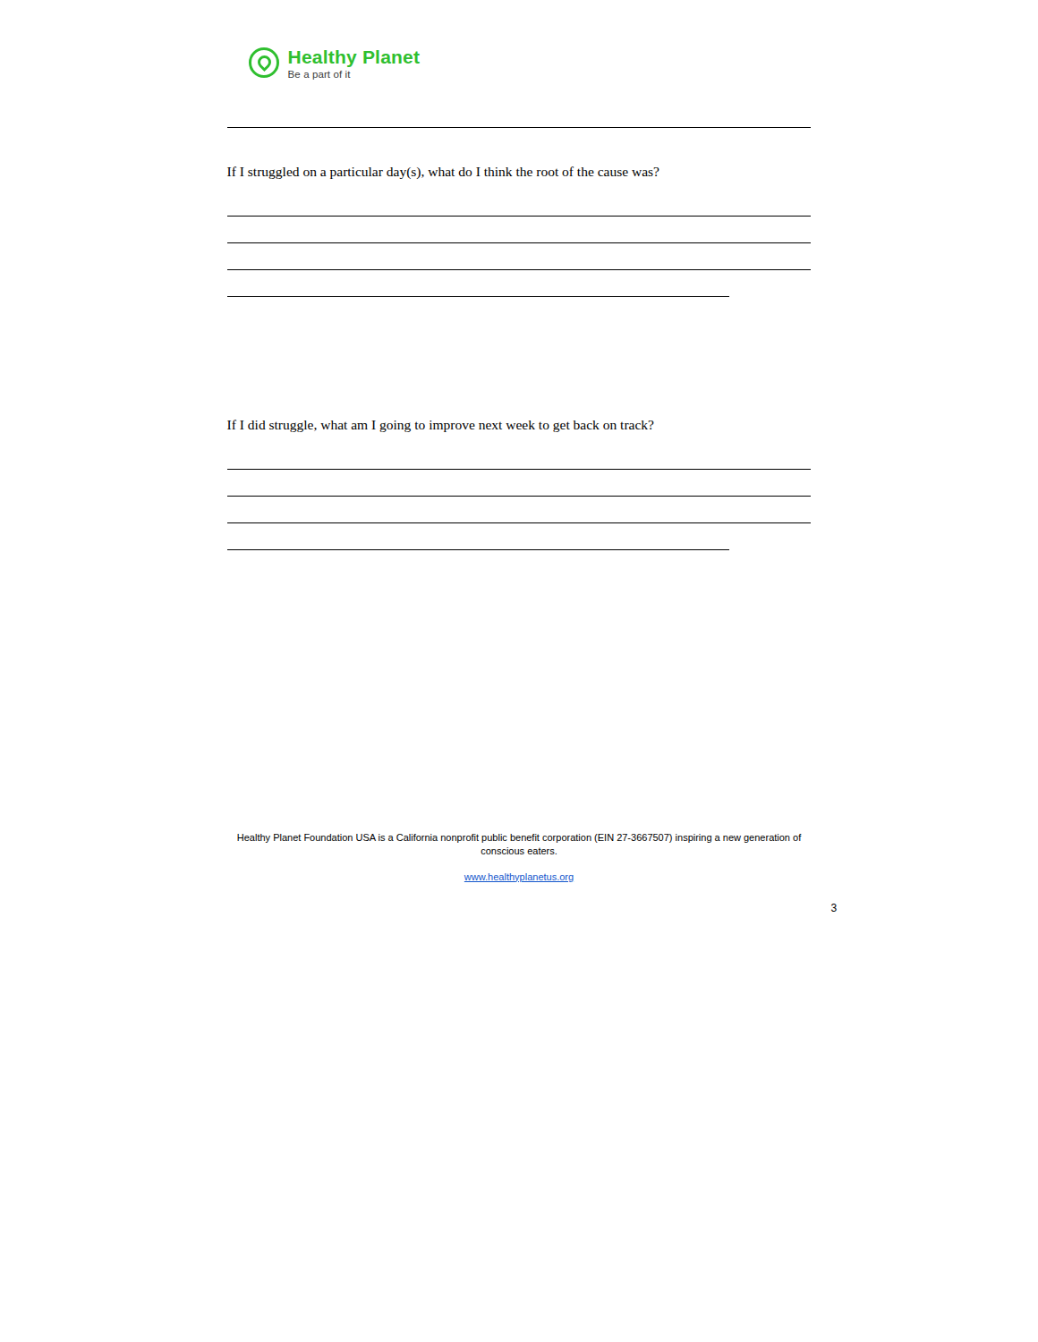Healthy Planet Be a part of it
If I struggled on a particular day(s), what do I think the root of the cause was?
If I did struggle, what am I going to improve next week to get back on track?
Healthy Planet Foundation USA is a California nonprofit public benefit corporation (EIN 27-3667507) inspiring a new generation of conscious eaters.
www.healthyplanetus.org
3